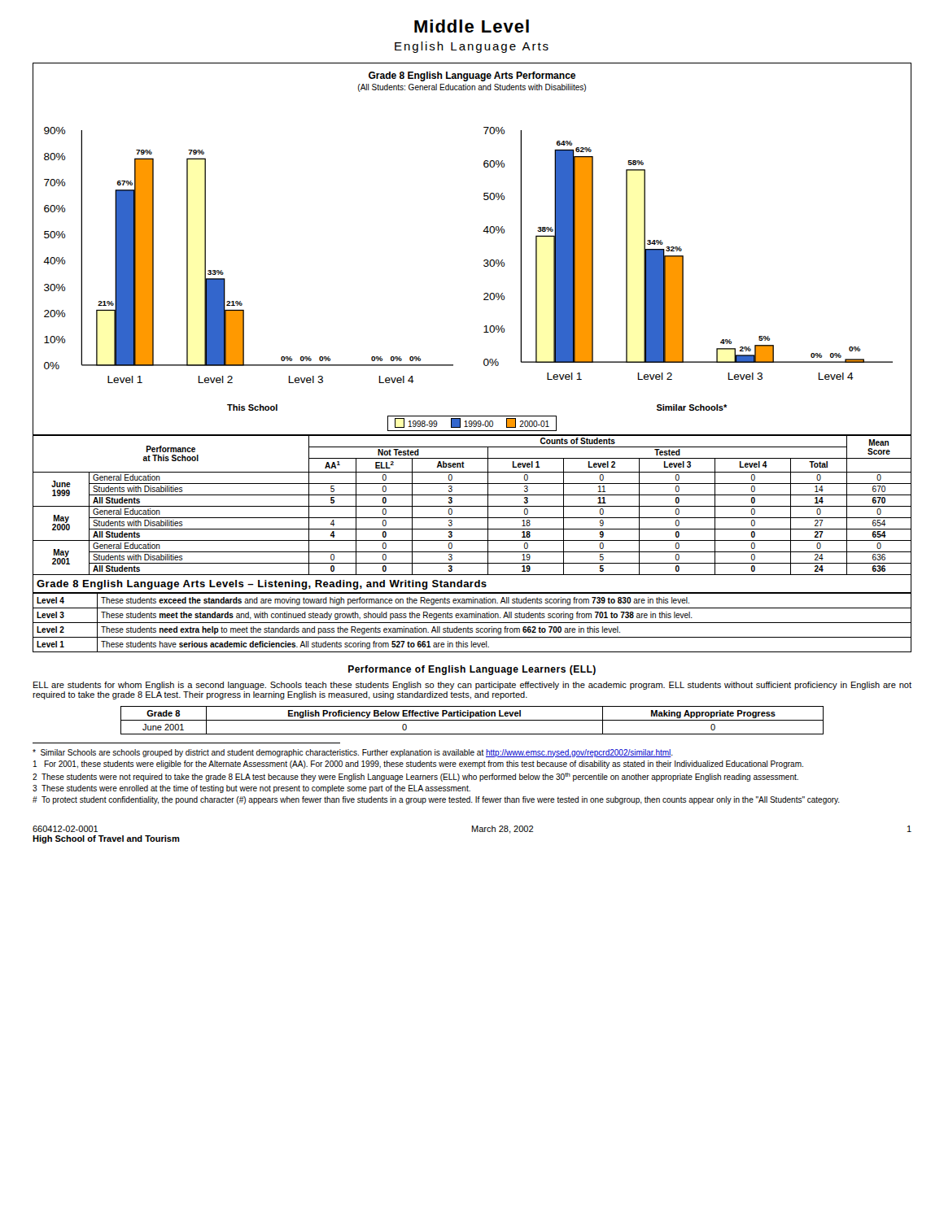Middle Level
English Language Arts
Grade 8 English Language Arts Performance
(All Students: General Education and Students with Disabiliites)
90% 80% 70% 60% 50% 40% 30% 20% 10% 0% 21% 67% 79% 79% 33% 21% 0% 0% 0% 0% 0% 0% Level 1 Level 2 Level 3 Level 4
This School
70% 60% 50% 40% 30% 20% 10% 0% 38% 64% 62% 58% 34% 32% 4% 2% 5% 0% 0% 0% Level 1 Level 2 Level 3 Level 4
Similar Schools*
| 1998-99 | 1999-00 | 2000-01 |
| Performance at This School | Counts of Students | Mean Score |
| --- | --- | --- |
| Not Tested | Tested |
| AA 1 | ELL 2 | Absent | Level 1 | Level 2 | Level 3 | Level 4 | Total | |
| June 1999 | General Education | | 0 | 0 | 0 | 0 | 0 | 0 | 0 | 0 |
| Students with Disabilities | 5 | 0 | 3 | 3 | 11 | 0 | 0 | 14 | 670 |
| All Students | 5 | 0 | 3 | 3 | 11 | 0 | 0 | 14 | 670 |
| May 2000 | General Education | | 0 | 0 | 0 | 0 | 0 | 0 | 0 | 0 |
| Students with Disabilities | 4 | 0 | 3 | 18 | 9 | 0 | 0 | 27 | 654 |
| All Students | 4 | 0 | 3 | 18 | 9 | 0 | 0 | 27 | 654 |
| May 2001 | General Education | | 0 | 0 | 0 | 0 | 0 | 0 | 0 | 0 |
| Students with Disabilities | 0 | 0 | 3 | 19 | 5 | 0 | 0 | 24 | 636 |
| All Students | 0 | 0 | 3 | 19 | 5 | 0 | 0 | 24 | 636 |
Grade 8 English Language Arts Levels – Listening, Reading, and Writing Standards
| Level 4 | These students exceed the standards and are moving toward high performance on the Regents examination. All students scoring from 739 to 830 are in this level. |
| Level 3 | These students meet the standards and, with continued steady growth, should pass the Regents examination. All students scoring from 701 to 738 are in this level. |
| Level 2 | These students need extra help to meet the standards and pass the Regents examination. All students scoring from 662 to 700 are in this level. |
| Level 1 | These students have serious academic deficiencies . All students scoring from 527 to 661 are in this level. |
Performance of English Language Learners (ELL)
ELL are students for whom English is a second language. Schools teach these students English so they can participate effectively in the academic program. ELL students without sufficient proficiency in English are not required to take the grade 8 ELA test. Their progress in learning English is measured, using standardized tests, and reported.
| Grade 8 | English Proficiency Below Effective Participation Level | Making Appropriate Progress |
| --- | --- | --- |
| June 2001 | 0 | 0 |
* Similar Schools are schools grouped by district and student demographic characteristics. Further explanation is available at http://www.emsc.nysed.gov/repcrd2002/similar.html.
1 For 2001, these students were eligible for the Alternate Assessment (AA). For 2000 and 1999, these students were exempt from this test because of disability as stated in their Individualized Educational Program.
2 These students were not required to take the grade 8 ELA test because they were English Language Learners (ELL) who performed below the 30th percentile on another appropriate English reading assessment.
3 These students were enrolled at the time of testing but were not present to complete some part of the ELA assessment.
# To protect student confidentiality, the pound character (#) appears when fewer than five students in a group were tested. If fewer than five were tested in one subgroup, then counts appear only in the "All Students" category.
660412-02-0001
1
March 28, 2002
High School of Travel and Tourism